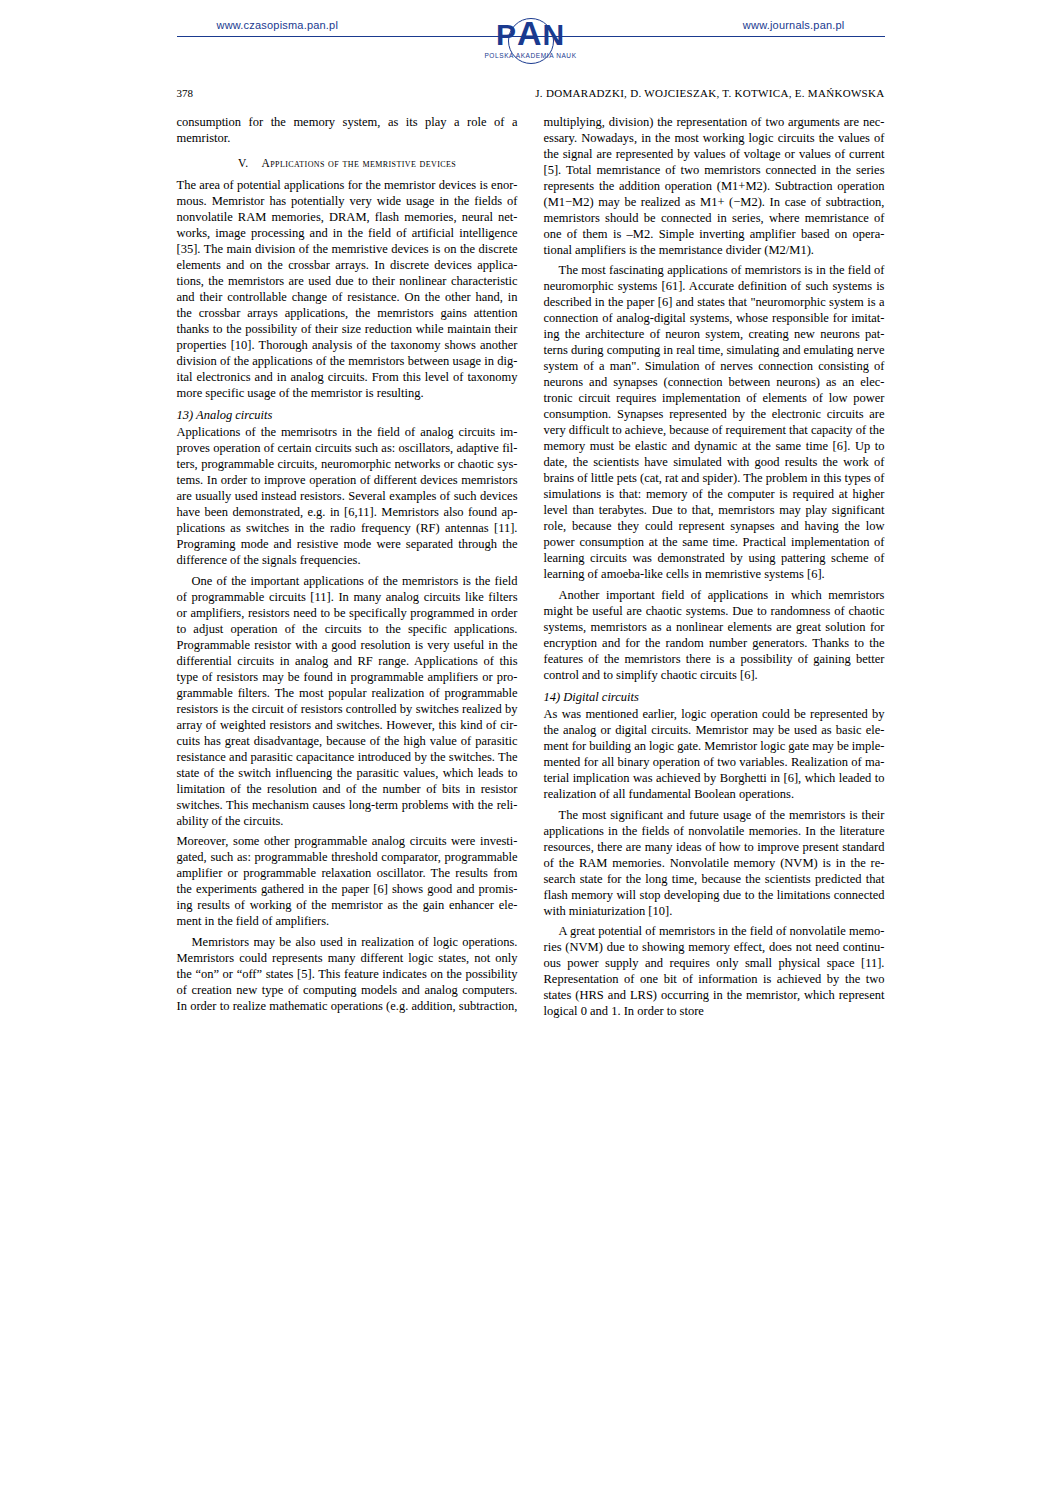www.czasopisma.pan.pl www.journals.pan.pl
PAN
POLSKA AKADEMIA NAUK
378 J. DOMARADZKI, D. WOJCIESZAK, T. KOTWICA, E. MAŃKOWSKA
consumption for the memory system, as its play a role of a memristor.
V. Applications of the memristive devices
The area of potential applications for the memristor devices is enormous. Memristor has potentially very wide usage in the fields of nonvolatile RAM memories, DRAM, flash memories, neural networks, image processing and in the field of artificial intelligence [35]. The main division of the memristive devices is on the discrete elements and on the crossbar arrays. In discrete devices applications, the memristors are used due to their nonlinear characteristic and their controllable change of resistance. On the other hand, in the crossbar arrays applications, the memristors gains attention thanks to the possibility of their size reduction while maintain their properties [10]. Thorough analysis of the taxonomy shows another division of the applications of the memristors between usage in digital electronics and in analog circuits. From this level of taxonomy more specific usage of the memristor is resulting.
13) Analog circuits
Applications of the memrisotrs in the field of analog circuits improves operation of certain circuits such as: oscillators, adaptive filters, programmable circuits, neuromorphic networks or chaotic systems. In order to improve operation of different devices memristors are usually used instead resistors. Several examples of such devices have been demonstrated, e.g. in [6,11]. Memristors also found applications as switches in the radio frequency (RF) antennas [11]. Programing mode and resistive mode were separated through the difference of the signals frequencies.
One of the important applications of the memristors is the field of programmable circuits [11]. In many analog circuits like filters or amplifiers, resistors need to be specifically programmed in order to adjust operation of the circuits to the specific applications. Programmable resistor with a good resolution is very useful in the differential circuits in analog and RF range. Applications of this type of resistors may be found in programmable amplifiers or programmable filters. The most popular realization of programmable resistors is the circuit of resistors controlled by switches realized by array of weighted resistors and switches. However, this kind of circuits has great disadvantage, because of the high value of parasitic resistance and parasitic capacitance introduced by the switches. The state of the switch influencing the parasitic values, which leads to limitation of the resolution and of the number of bits in resistor switches. This mechanism causes long-term problems with the reliability of the circuits.
Moreover, some other programmable analog circuits were investigated, such as: programmable threshold comparator, programmable amplifier or programmable relaxation oscillator. The results from the experiments gathered in the paper [6] shows good and promising results of working of the memristor as the gain enhancer element in the field of amplifiers.
Memristors may be also used in realization of logic operations. Memristors could represents many different logic states, not only the “on” or “off” states [5]. This feature indicates on the possibility of creation new type of computing models and analog computers. In order to realize mathematic operations (e.g. addition, subtraction, multiplying, division) the representation of two arguments are necessary. Nowadays, in the most working logic circuits the values of the signal are represented by values of voltage or values of current [5]. Total memristance of two memristors connected in the series represents the addition operation (M1+M2). Subtraction operation (M1−M2) may be realized as M1+ (−M2). In case of subtraction, memristors should be connected in series, where memristance of one of them is –M2. Simple inverting amplifier based on operational amplifiers is the memristance divider (M2/M1).
The most fascinating applications of memristors is in the field of neuromorphic systems [61]. Accurate definition of such systems is described in the paper [6] and states that "neuromorphic system is a connection of analog-digital systems, whose responsible for imitating the architecture of neuron system, creating new neurons patterns during computing in real time, simulating and emulating nerve system of a man". Simulation of nerves connection consisting of neurons and synapses (connection between neurons) as an electronic circuit requires implementation of elements of low power consumption. Synapses represented by the electronic circuits are very difficult to achieve, because of requirement that capacity of the memory must be elastic and dynamic at the same time [6]. Up to date, the scientists have simulated with good results the work of brains of little pets (cat, rat and spider). The problem in this types of simulations is that: memory of the computer is required at higher level than terabytes. Due to that, memristors may play significant role, because they could represent synapses and having the low power consumption at the same time. Practical implementation of learning circuits was demonstrated by using pattering scheme of learning of amoeba-like cells in memristive systems [6].
Another important field of applications in which memristors might be useful are chaotic systems. Due to randomness of chaotic systems, memristors as a nonlinear elements are great solution for encryption and for the random number generators. Thanks to the features of the memristors there is a possibility of gaining better control and to simplify chaotic circuits [6].
14) Digital circuits
As was mentioned earlier, logic operation could be represented by the analog or digital circuits. Memristor may be used as basic element for building an logic gate. Memristor logic gate may be implemented for all binary operation of two variables. Realization of material implication was achieved by Borghetti in [6], which leaded to realization of all fundamental Boolean operations.
The most significant and future usage of the memristors is their applications in the fields of nonvolatile memories. In the literature resources, there are many ideas of how to improve present standard of the RAM memories. Nonvolatile memory (NVM) is in the research state for the long time, because the scientists predicted that flash memory will stop developing due to the limitations connected with miniaturization [10].
A great potential of memristors in the field of nonvolatile memories (NVM) due to showing memory effect, does not need continuous power supply and requires only small physical space [11]. Representation of one bit of information is achieved by the two states (HRS and LRS) occurring in the memristor, which represent logical 0 and 1. In order to store